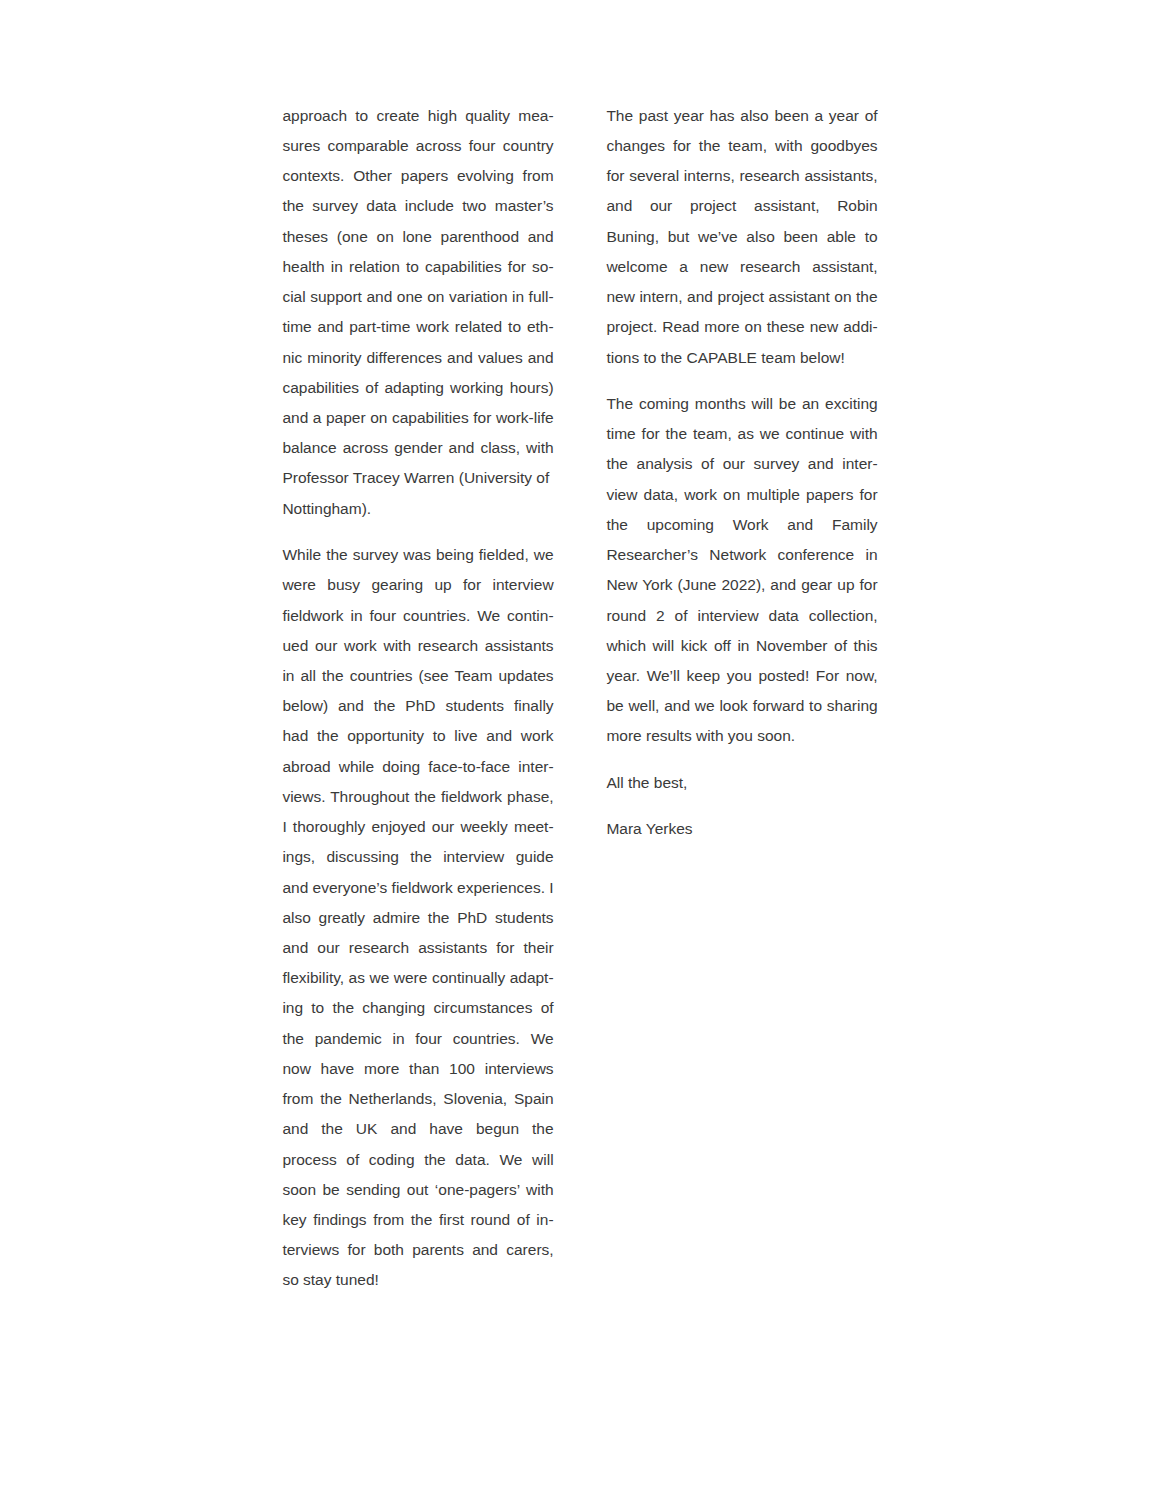approach to create high quality measures comparable across four country contexts. Other papers evolving from the survey data include two master’s theses (one on lone parenthood and health in relation to capabilities for social support and one on variation in full-time and part-time work related to ethnic minority differences and values and capabilities of adapting working hours) and a paper on capabilities for work-life balance across gender and class, with Professor Tracey Warren (University of Nottingham).
While the survey was being fielded, we were busy gearing up for interview fieldwork in four countries. We continued our work with research assistants in all the countries (see Team updates below) and the PhD students finally had the opportunity to live and work abroad while doing face-to-face interviews. Throughout the fieldwork phase, I thoroughly enjoyed our weekly meetings, discussing the interview guide and everyone’s fieldwork experiences. I also greatly admire the PhD students and our research assistants for their flexibility, as we were continually adapting to the changing circumstances of the pandemic in four countries. We now have more than 100 interviews from the Netherlands, Slovenia, Spain and the UK and have begun the process of coding the data. We will soon be sending out ‘one-pagers’ with key findings from the first round of interviews for both parents and carers, so stay tuned!
The past year has also been a year of changes for the team, with goodbyes for several interns, research assistants, and our project assistant, Robin Buning, but we’ve also been able to welcome a new research assistant, new intern, and project assistant on the project. Read more on these new additions to the CAPABLE team below!
The coming months will be an exciting time for the team, as we continue with the analysis of our survey and interview data, work on multiple papers for the upcoming Work and Family Researcher’s Network conference in New York (June 2022), and gear up for round 2 of interview data collection, which will kick off in November of this year. We’ll keep you posted! For now, be well, and we look forward to sharing more results with you soon.
All the best,
Mara Yerkes